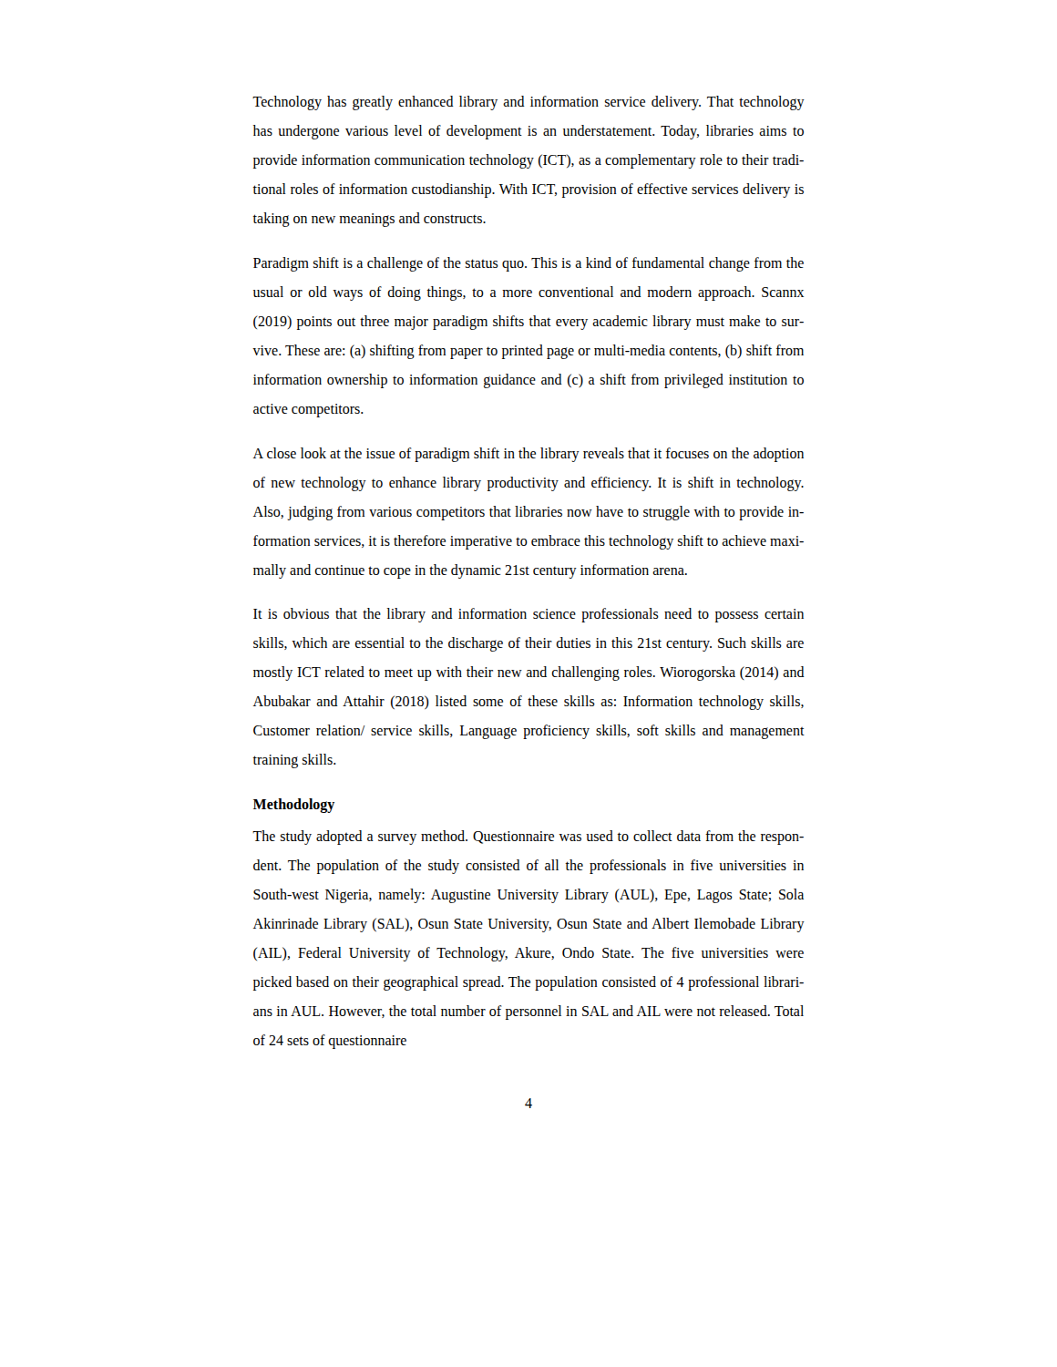Technology has greatly enhanced library and information service delivery. That technology has undergone various level of development is an understatement. Today, libraries aims to provide information communication technology (ICT), as a complementary role to their traditional roles of information custodianship. With ICT, provision of effective services delivery is taking on new meanings and constructs.
Paradigm shift is a challenge of the status quo. This is a kind of fundamental change from the usual or old ways of doing things, to a more conventional and modern approach. Scannx (2019) points out three major paradigm shifts that every academic library must make to survive. These are: (a) shifting from paper to printed page or multi-media contents, (b) shift from information ownership to information guidance and (c) a shift from privileged institution to active competitors.
A close look at the issue of paradigm shift in the library reveals that it focuses on the adoption of new technology to enhance library productivity and efficiency. It is shift in technology. Also, judging from various competitors that libraries now have to struggle with to provide information services, it is therefore imperative to embrace this technology shift to achieve maximally and continue to cope in the dynamic 21st century information arena.
It is obvious that the library and information science professionals need to possess certain skills, which are essential to the discharge of their duties in this 21st century. Such skills are mostly ICT related to meet up with their new and challenging roles. Wiorogorska (2014) and Abubakar and Attahir (2018) listed some of these skills as: Information technology skills, Customer relation/ service skills, Language proficiency skills, soft skills and management training skills.
Methodology
The study adopted a survey method. Questionnaire was used to collect data from the respondent. The population of the study consisted of all the professionals in five universities in South-west Nigeria, namely: Augustine University Library (AUL), Epe, Lagos State; Sola Akinrinade Library (SAL), Osun State University, Osun State and Albert Ilemobade Library (AIL), Federal University of Technology, Akure, Ondo State. The five universities were picked based on their geographical spread. The population consisted of 4 professional librarians in AUL. However, the total number of personnel in SAL and AIL were not released. Total of 24 sets of questionnaire
4